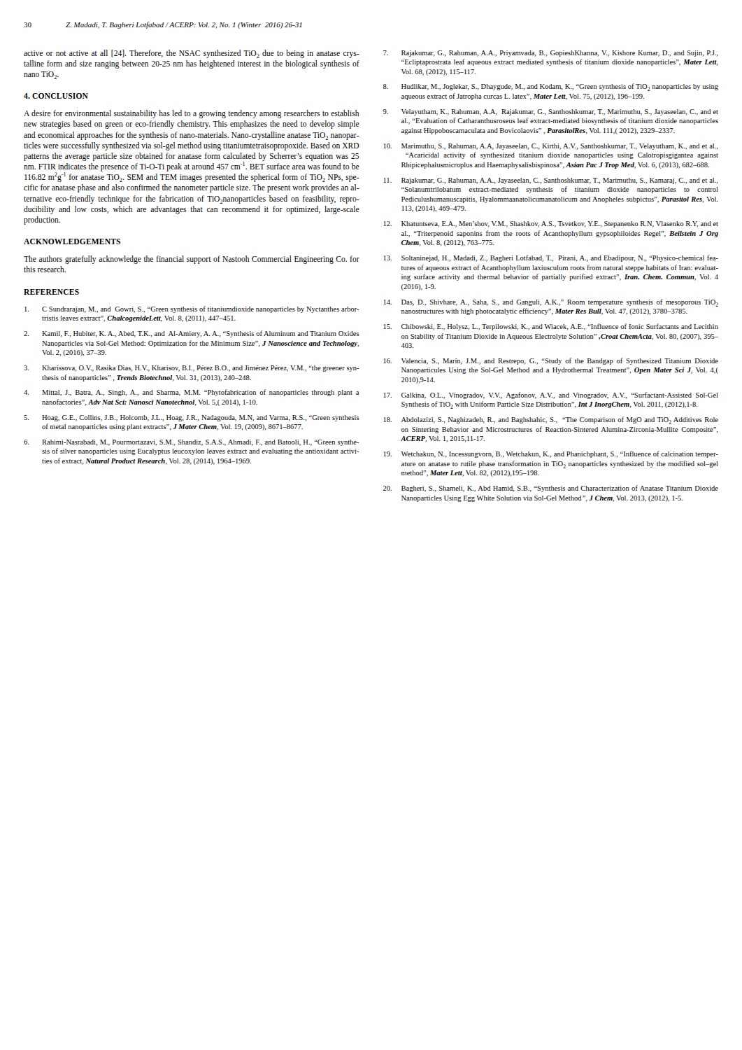30
Z. Madadi, T. Bagheri Lotfabad / ACERP: Vol. 2, No. 1 (Winter 2016) 26-31
active or not active at all [24]. Therefore, the NSAC synthesized TiO2 due to being in anatase crystalline form and size ranging between 20-25 nm has heightened interest in the biological synthesis of nano TiO2.
4. CONCLUSION
A desire for environmental sustainability has led to a growing tendency among researchers to establish new strategies based on green or eco-friendly chemistry. This emphasizes the need to develop simple and economical approaches for the synthesis of nano-materials. Nano-crystalline anatase TiO2 nanoparticles were successfully synthesized via sol-gel method using titaniumtetraisopropoxide. Based on XRD patterns the average particle size obtained for anatase form calculated by Scherrer’s equation was 25 nm. FTIR indicates the presence of Ti-O-Ti peak at around 457 cm-1. BET surface area was found to be 116.82 m2g-1 for anatase TiO2. SEM and TEM images presented the spherical form of TiO2 NPs, specific for anatase phase and also confirmed the nanometer particle size. The present work provides an alternative eco-friendly technique for the fabrication of TiO2nanoparticles based on feasibility, reproducibility and low costs, which are advantages that can recommend it for optimized, large-scale production.
ACKNOWLEDGEMENTS
The authors gratefully acknowledge the financial support of Nastooh Commercial Engineering Co. for this research.
REFERENCES
C Sundrarajan, M., and Gowri, S., “Green synthesis of titaniumdioxide nanoparticles by Nyctanthes arbor-tristis leaves extract”, ChalcogenideLett, Vol. 8, (2011), 447–451.
Kamil, F., Hubiter, K. A., Abed, T.K., and Al-Amiery, A. A., “Synthesis of Aluminum and Titanium Oxides Nanoparticles via Sol-Gel Method: Optimization for the Minimum Size”, J Nanoscience and Technology, Vol. 2, (2016), 37–39.
Kharissova, O.V., Rasika Dias, H.V., Kharisov, B.I., Pérez B.O., and Jiménez Pérez, V.M., “the greener synthesis of nanoparticles” , Trends Biotechnol, Vol. 31, (2013), 240–248.
Mittal, J., Batra, A., Singh, A., and Sharma, M.M. “Phytofabrication of nanoparticles through plant a nanofactories”, Adv Nat Sci: Nanosci Nanotechnol, Vol. 5,( 2014), 1-10.
Hoag, G.E., Collins, J.B., Holcomb, J.L., Hoag, J.R., Nadagouda, M.N, and Varma, R.S., “Green synthesis of metal nanoparticles using plant extracts”, J Mater Chem, Vol. 19, (2009), 8671–8677.
Rahimi-Nasrabadi, M., Pourmortazavi, S.M., Shandiz, S.A.S., Ahmadi, F., and Batooli, H., “Green synthesis of silver nanoparticles using Eucalyptus leucoxylon leaves extract and evaluating the antioxidant activities of extract, Natural Product Research, Vol. 28, (2014), 1964–1969.
Rajakumar, G., Rahuman, A.A., Priyamvada, B., GopieshKhanna, V., Kishore Kumar, D., and Sujin, P.J., “Ecliptaprostrata leaf aqueous extract mediated synthesis of titanium dioxide nanoparticles”, Mater Lett, Vol. 68, (2012), 115–117.
Hudlikar, M., Joglekar, S., Dhaygude, M., and Kodam, K., “Green synthesis of TiO2 nanoparticles by using aqueous extract of Jatropha curcas L. latex”, Mater Lett, Vol. 75, (2012), 196–199.
Velayutham, K., Rahuman, A.A, Rajakumar, G., Santhoshkumar, T., Marimuthu, S., Jayaseelan, C., and et al., “Evaluation of Catharanthusroseus leaf extract-mediated biosynthesis of titanium dioxide nanoparticles against Hippoboscamaculata and Bovicolaovis” , ParasitolRes, Vol. 111,( 2012), 2329–2337.
Marimuthu, S., Rahuman, A.A, Jayaseelan, C., Kirthi, A.V., Santhoshkumar, T., Velayutham, K., and et al., “Acaricidal activity of synthesized titanium dioxide nanoparticles using Calotropisgigantea against Rhipicephalusmicroplus and Haemaphysalisbispinosa”, Asian Pac J Trop Med, Vol. 6, (2013), 682–688.
Rajakumar, G., Rahuman, A.A., Jayaseelan, C., Santhoshkumar, T., Marimuthu, S., Kamaraj, C., and et al., “Solanumtrilobatum extract-mediated synthesis of titanium dioxide nanoparticles to control Pediculushumanuscapitis, Hyalommaanatolicumanatolicum and Anopheles subpictus”, Parasitol Res, Vol. 113, (2014), 469–479.
Khatuntseva, E.A., Men’shov, V.M., Shashkov, A.S., Tsvetkov, Y.E., Stepanenko R.N, Vlasenko R.Y, and et al., “Triterpenoid saponins from the roots of Acanthophyllum gypsophiloides Regel”, Beilstein J Org Chem, Vol. 8, (2012), 763–775.
Soltaninejad, H., Madadi, Z., Bagheri Lotfabad, T., Pirani, A., and Ebadipour, N., “Physico-chemical features of aqueous extract of Acanthophyllum laxiusculum roots from natural steppe habitats of Iran: evaluating surface activity and thermal behavior of partially purified extract”, Iran. Chem. Commun, Vol. 4 (2016), 1-9.
Das, D., Shivhare, A., Saha, S., and Ganguli, A.K.,” Room temperature synthesis of mesoporous TiO2 nanostructures with high photocatalytic efficiency”, Mater Res Bull, Vol. 47, (2012), 3780–3785.
Chibowski, E., Holysz, L., Terpilowski, K., and Wiacek, A.E., “Influence of Ionic Surfactants and Lecithin on Stability of Titanium Dioxide in Aqueous Electrolyte Solution” ,Croat ChemActa, Vol. 80, (2007), 395–403.
Valencia, S., Marín, J.M., and Restrepo, G., “Study of the Bandgap of Synthesized Titanium Dioxide Nanoparticules Using the Sol-Gel Method and a Hydrothermal Treatment”, Open Mater Sci J, Vol. 4,( 2010),9-14.
Galkina, O.L., Vinogradov, V.V., Agafonov, A.V., and Vinogradov, A.V., “Surfactant-Assisted Sol-Gel Synthesis of TiO2 with Uniform Particle Size Distribution”, Int J InorgChem, Vol. 2011, (2012),1-8.
Abdolazizi, S., Naghizadeh, R., and Baghshahic, S., “The Comparison of MgO and TiO2 Additives Role on Sintering Behavior and Microstructures of Reaction-Sintered Alumina-Zirconia-Mullite Composite”, ACERP, Vol. 1, 2015,11-17.
Wetchakun, N., Incessungvorn, B., Wetchakun, K., and Phanichphant, S., “Influence of calcination temperature on anatase to rutile phase transformation in TiO2 nanoparticles synthesized by the modified sol–gel method”, Mater Lett, Vol. 82, (2012),195–198.
Bagheri, S., Shameli, K., Abd Hamid, S.B., “Synthesis and Characterization of Anatase Titanium Dioxide Nanoparticles Using Egg White Solution via Sol-Gel Method”, J Chem, Vol. 2013, (2012), 1-5.